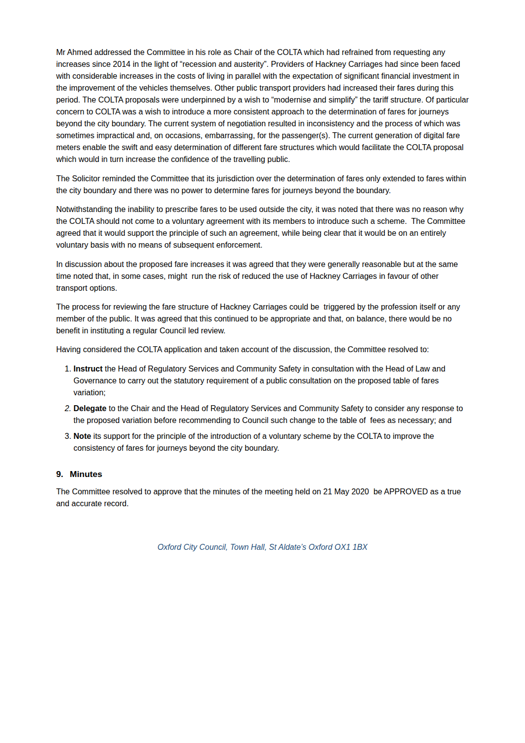Mr Ahmed addressed the Committee in his role as Chair of the COLTA which had refrained from requesting any increases since 2014 in the light of “recession and austerity”. Providers of Hackney Carriages had since been faced with considerable increases in the costs of living in parallel with the expectation of significant financial investment in the improvement of the vehicles themselves. Other public transport providers had increased their fares during this period. The COLTA proposals were underpinned by a wish to “modernise and simplify” the tariff structure. Of particular concern to COLTA was a wish to introduce a more consistent approach to the determination of fares for journeys beyond the city boundary. The current system of negotiation resulted in inconsistency and the process of which was sometimes impractical and, on occasions, embarrassing, for the passenger(s). The current generation of digital fare meters enable the swift and easy determination of different fare structures which would facilitate the COLTA proposal which would in turn increase the confidence of the travelling public.
The Solicitor reminded the Committee that its jurisdiction over the determination of fares only extended to fares within the city boundary and there was no power to determine fares for journeys beyond the boundary.
Notwithstanding the inability to prescribe fares to be used outside the city, it was noted that there was no reason why the COLTA should not come to a voluntary agreement with its members to introduce such a scheme. The Committee agreed that it would support the principle of such an agreement, while being clear that it would be on an entirely voluntary basis with no means of subsequent enforcement.
In discussion about the proposed fare increases it was agreed that they were generally reasonable but at the same time noted that, in some cases, might run the risk of reduced the use of Hackney Carriages in favour of other transport options.
The process for reviewing the fare structure of Hackney Carriages could be triggered by the profession itself or any member of the public. It was agreed that this continued to be appropriate and that, on balance, there would be no benefit in instituting a regular Council led review.
Having considered the COLTA application and taken account of the discussion, the Committee resolved to:
Instruct the Head of Regulatory Services and Community Safety in consultation with the Head of Law and Governance to carry out the statutory requirement of a public consultation on the proposed table of fares variation;
Delegate to the Chair and the Head of Regulatory Services and Community Safety to consider any response to the proposed variation before recommending to Council such change to the table of fees as necessary; and
Note its support for the principle of the introduction of a voluntary scheme by the COLTA to improve the consistency of fares for journeys beyond the city boundary.
9. Minutes
The Committee resolved to approve that the minutes of the meeting held on 21 May 2020 be APPROVED as a true and accurate record.
Oxford City Council, Town Hall, St Aldate’s Oxford OX1 1BX